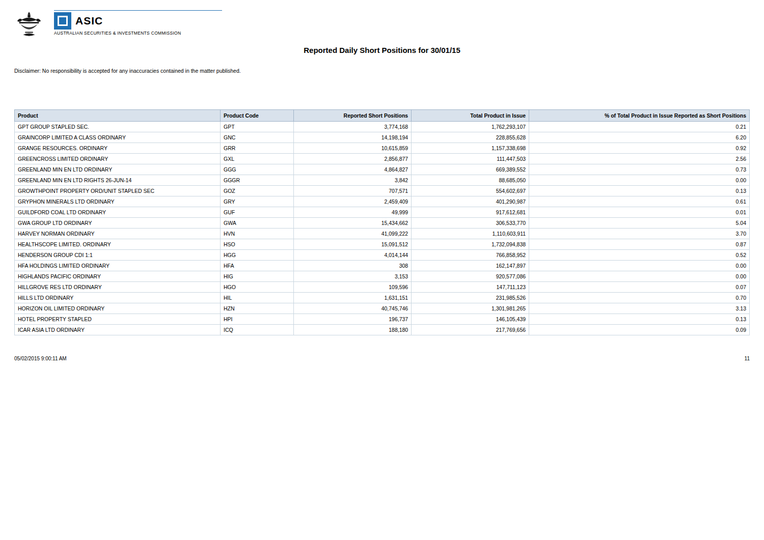ASIC
AUSTRALIAN SECURITIES & INVESTMENTS COMMISSION
Reported Daily Short Positions for 30/01/15
Disclaimer: No responsibility is accepted for any inaccuracies contained in the matter published.
| Product | Product Code | Reported Short Positions | Total Product in Issue | % of Total Product in Issue Reported as Short Positions |
| --- | --- | --- | --- | --- |
| GPT GROUP STAPLED SEC. | GPT | 3,774,168 | 1,762,293,107 | 0.21 |
| GRAINCORP LIMITED A CLASS ORDINARY | GNC | 14,198,194 | 228,855,628 | 6.20 |
| GRANGE RESOURCES. ORDINARY | GRR | 10,615,859 | 1,157,338,698 | 0.92 |
| GREENCROSS LIMITED ORDINARY | GXL | 2,856,877 | 111,447,503 | 2.56 |
| GREENLAND MIN EN LTD ORDINARY | GGG | 4,864,827 | 669,389,552 | 0.73 |
| GREENLAND MIN EN LTD RIGHTS 26-JUN-14 | GGGR | 3,842 | 88,685,050 | 0.00 |
| GROWTHPOINT PROPERTY ORD/UNIT STAPLED SEC | GOZ | 707,571 | 554,602,697 | 0.13 |
| GRYPHON MINERALS LTD ORDINARY | GRY | 2,459,409 | 401,290,987 | 0.61 |
| GUILDFORD COAL LTD ORDINARY | GUF | 49,999 | 917,612,681 | 0.01 |
| GWA GROUP LTD ORDINARY | GWA | 15,434,662 | 306,533,770 | 5.04 |
| HARVEY NORMAN ORDINARY | HVN | 41,099,222 | 1,110,603,911 | 3.70 |
| HEALTHSCOPE LIMITED. ORDINARY | HSO | 15,091,512 | 1,732,094,838 | 0.87 |
| HENDERSON GROUP CDI 1:1 | HGG | 4,014,144 | 766,858,952 | 0.52 |
| HFA HOLDINGS LIMITED ORDINARY | HFA | 308 | 162,147,897 | 0.00 |
| HIGHLANDS PACIFIC ORDINARY | HIG | 3,153 | 920,577,086 | 0.00 |
| HILLGROVE RES LTD ORDINARY | HGO | 109,596 | 147,711,123 | 0.07 |
| HILLS LTD ORDINARY | HIL | 1,631,151 | 231,985,526 | 0.70 |
| HORIZON OIL LIMITED ORDINARY | HZN | 40,745,746 | 1,301,981,265 | 3.13 |
| HOTEL PROPERTY STAPLED | HPI | 196,737 | 146,105,439 | 0.13 |
| ICAR ASIA LTD ORDINARY | ICQ | 188,180 | 217,769,656 | 0.09 |
05/02/2015 9:00:11 AM
11